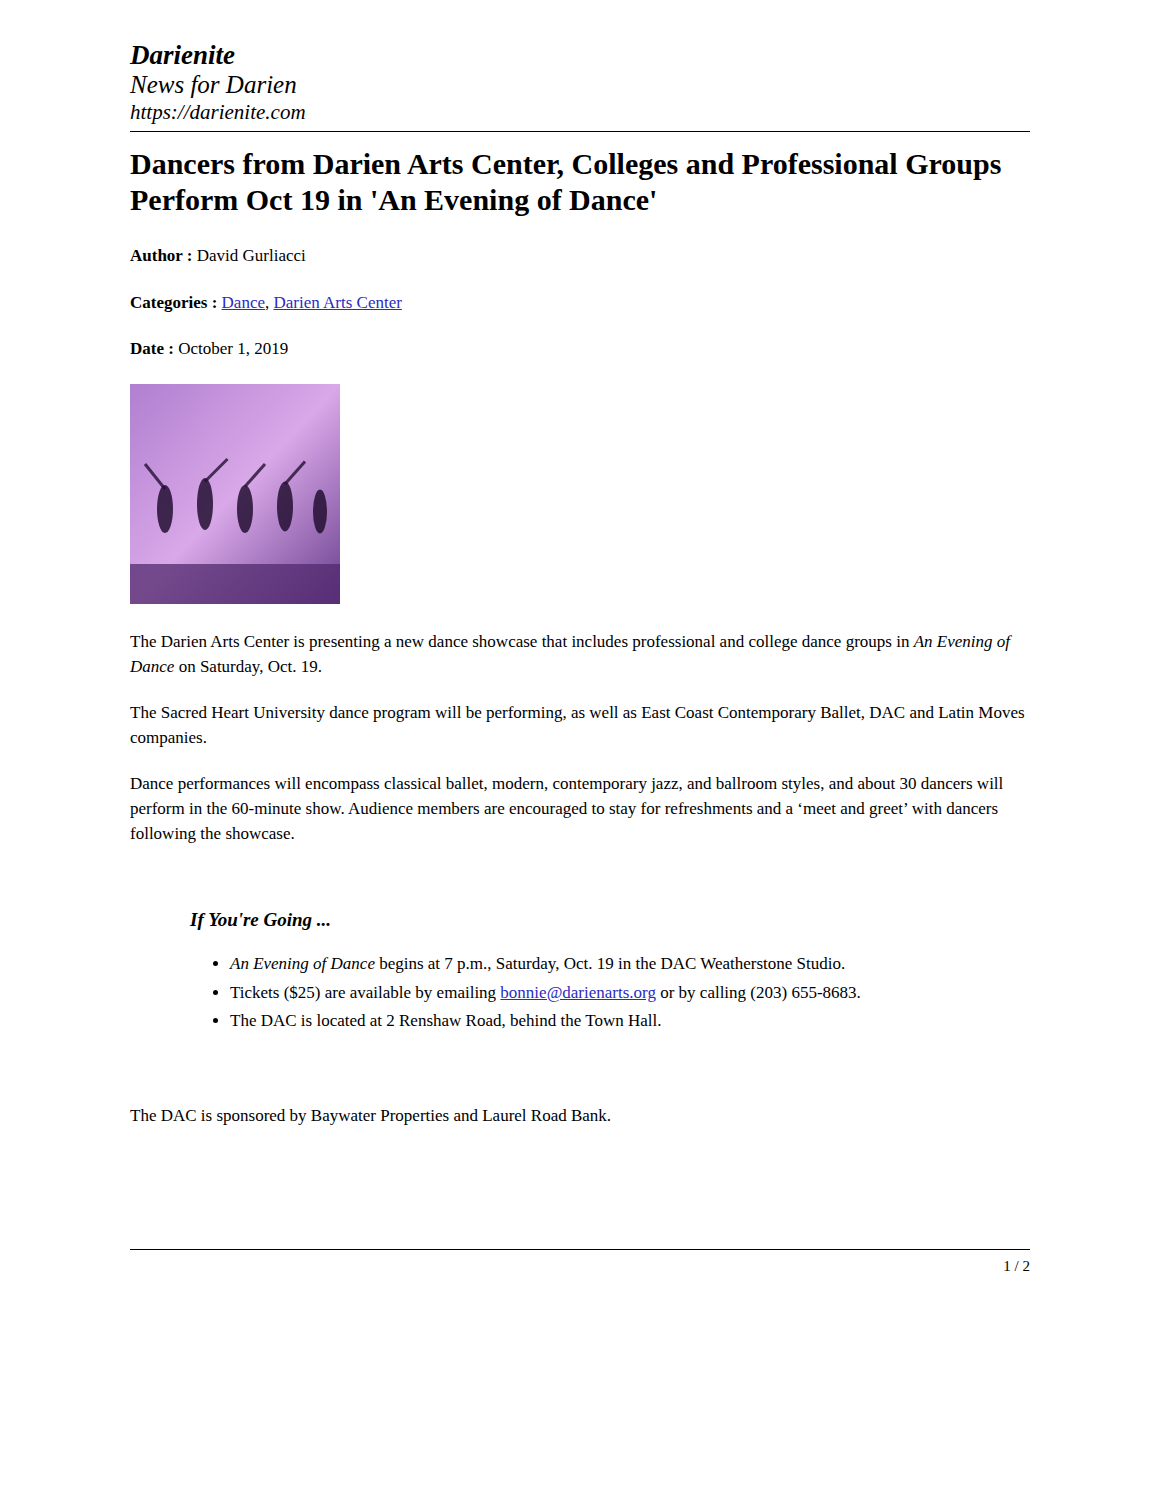Darienite
News for Darien
https://darienite.com
Dancers from Darien Arts Center, Colleges and Professional Groups Perform Oct 19 in 'An Evening of Dance'
Author : David Gurliacci
Categories : Dance, Darien Arts Center
Date : October 1, 2019
The Darien Arts Center is presenting a new dance showcase that includes professional and college dance groups in An Evening of Dance on Saturday, Oct. 19.
The Sacred Heart University dance program will be performing, as well as East Coast Contemporary Ballet, DAC and Latin Moves companies.
Dance performances will encompass classical ballet, modern, contemporary jazz, and ballroom styles, and about 30 dancers will perform in the 60-minute show. Audience members are encouraged to stay for refreshments and a ‘meet and greet’ with dancers following the showcase.
If You're Going ...
An Evening of Dance begins at 7 p.m., Saturday, Oct. 19 in the DAC Weatherstone Studio.
Tickets ($25) are available by emailing bonnie@darienarts.org or by calling (203) 655-8683.
The DAC is located at 2 Renshaw Road, behind the Town Hall.
The DAC is sponsored by Baywater Properties and Laurel Road Bank.
1 / 2